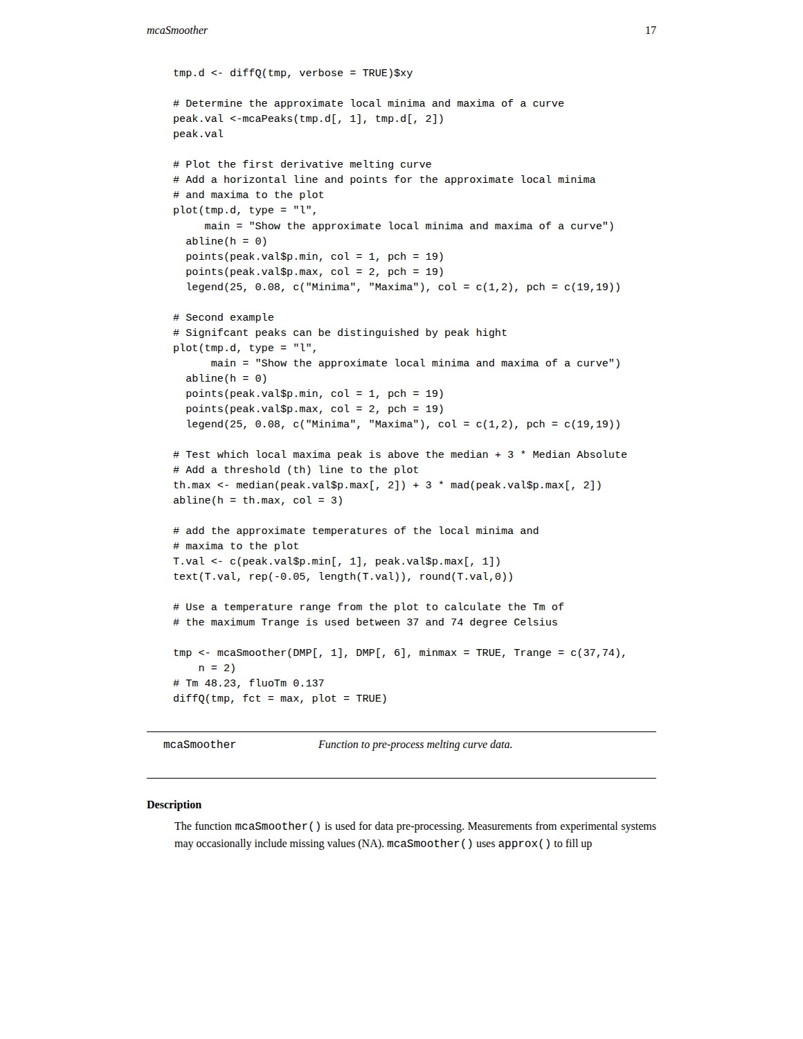mcaSmoother 17
tmp.d <- diffQ(tmp, verbose = TRUE)$xy

# Determine the approximate local minima and maxima of a curve
peak.val <-mcaPeaks(tmp.d[, 1], tmp.d[, 2])
peak.val

# Plot the first derivative melting curve
# Add a horizontal line and points for the approximate local minima
# and maxima to the plot
plot(tmp.d, type = "l",
     main = "Show the approximate local minima and maxima of a curve")
  abline(h = 0)
  points(peak.val$p.min, col = 1, pch = 19)
  points(peak.val$p.max, col = 2, pch = 19)
  legend(25, 0.08, c("Minima", "Maxima"), col = c(1,2), pch = c(19,19))

# Second example
# Signifcant peaks can be distinguished by peak hight
plot(tmp.d, type = "l",
      main = "Show the approximate local minima and maxima of a curve")
  abline(h = 0)
  points(peak.val$p.min, col = 1, pch = 19)
  points(peak.val$p.max, col = 2, pch = 19)
  legend(25, 0.08, c("Minima", "Maxima"), col = c(1,2), pch = c(19,19))

# Test which local maxima peak is above the median + 3 * Median Absolute
# Add a threshold (th) line to the plot
th.max <- median(peak.val$p.max[, 2]) + 3 * mad(peak.val$p.max[, 2])
abline(h = th.max, col = 3)

# add the approximate temperatures of the local minima and
# maxima to the plot
T.val <- c(peak.val$p.min[, 1], peak.val$p.max[, 1])
text(T.val, rep(-0.05, length(T.val)), round(T.val,0))

# Use a temperature range from the plot to calculate the Tm of
# the maximum Trange is used between 37 and 74 degree Celsius

tmp <- mcaSmoother(DMP[, 1], DMP[, 6], minmax = TRUE, Trange = c(37,74),
    n = 2)
# Tm 48.23, fluoTm 0.137
diffQ(tmp, fct = max, plot = TRUE)
mcaSmoother Function to pre-process melting curve data.
Description
The function mcaSmoother() is used for data pre-processing. Measurements from experimental systems may occasionally include missing values (NA). mcaSmoother() uses approx() to fill up